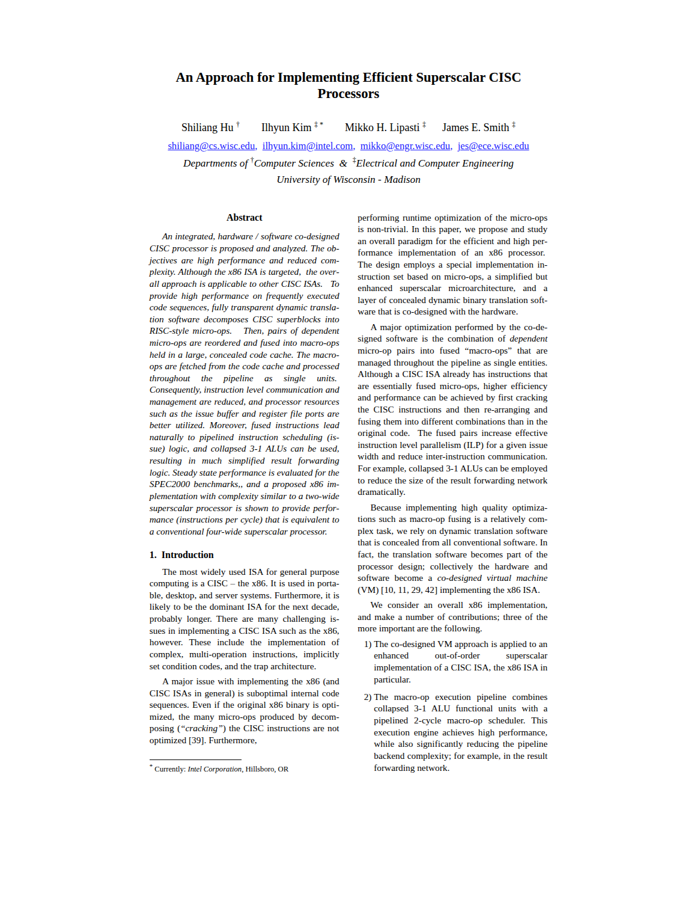An Approach for Implementing Efficient Superscalar CISC Processors
Shiliang Hu † Ilhyun Kim ‡ * Mikko H. Lipasti ‡ James E. Smith ‡
shiliang@cs.wisc.edu, ilhyun.kim@intel.com, mikko@engr.wisc.edu, jes@ece.wisc.edu
Departments of †Computer Sciences & ‡Electrical and Computer Engineering
University of Wisconsin - Madison
Abstract
An integrated, hardware / software co-designed CISC processor is proposed and analyzed. The objectives are high performance and reduced complexity. Although the x86 ISA is targeted, the overall approach is applicable to other CISC ISAs. To provide high performance on frequently executed code sequences, fully transparent dynamic translation software decomposes CISC superblocks into RISC-style micro-ops. Then, pairs of dependent micro-ops are reordered and fused into macro-ops held in a large, concealed code cache. The macro-ops are fetched from the code cache and processed throughout the pipeline as single units. Consequently, instruction level communication and management are reduced, and processor resources such as the issue buffer and register file ports are better utilized. Moreover, fused instructions lead naturally to pipelined instruction scheduling (issue) logic, and collapsed 3-1 ALUs can be used, resulting in much simplified result forwarding logic. Steady state performance is evaluated for the SPEC2000 benchmarks,, and a proposed x86 implementation with complexity similar to a two-wide superscalar processor is shown to provide performance (instructions per cycle) that is equivalent to a conventional four-wide superscalar processor.
1. Introduction
The most widely used ISA for general purpose computing is a CISC – the x86. It is used in portable, desktop, and server systems. Furthermore, it is likely to be the dominant ISA for the next decade, probably longer. There are many challenging issues in implementing a CISC ISA such as the x86, however. These include the implementation of complex, multi-operation instructions, implicitly set condition codes, and the trap architecture.
A major issue with implementing the x86 (and CISC ISAs in general) is suboptimal internal code sequences. Even if the original x86 binary is optimized, the many micro-ops produced by decomposing (“cracking”) the CISC instructions are not optimized [39]. Furthermore,
* Currently: Intel Corporation, Hillsboro, OR
performing runtime optimization of the micro-ops is non-trivial. In this paper, we propose and study an overall paradigm for the efficient and high performance implementation of an x86 processor. The design employs a special implementation instruction set based on micro-ops, a simplified but enhanced superscalar microarchitecture, and a layer of concealed dynamic binary translation software that is co-designed with the hardware.
A major optimization performed by the co-designed software is the combination of dependent micro-op pairs into fused “macro-ops” that are managed throughout the pipeline as single entities. Although a CISC ISA already has instructions that are essentially fused micro-ops, higher efficiency and performance can be achieved by first cracking the CISC instructions and then re-arranging and fusing them into different combinations than in the original code. The fused pairs increase effective instruction level parallelism (ILP) for a given issue width and reduce inter-instruction communication. For example, collapsed 3-1 ALUs can be employed to reduce the size of the result forwarding network dramatically.
Because implementing high quality optimizations such as macro-op fusing is a relatively complex task, we rely on dynamic translation software that is concealed from all conventional software. In fact, the translation software becomes part of the processor design; collectively the hardware and software become a co-designed virtual machine (VM) [10, 11, 29, 42] implementing the x86 ISA.
We consider an overall x86 implementation, and make a number of contributions; three of the more important are the following.
The co-designed VM approach is applied to an enhanced out-of-order superscalar implementation of a CISC ISA, the x86 ISA in particular.
The macro-op execution pipeline combines collapsed 3-1 ALU functional units with a pipelined 2-cycle macro-op scheduler. This execution engine achieves high performance, while also significantly reducing the pipeline backend complexity; for example, in the result forwarding network.